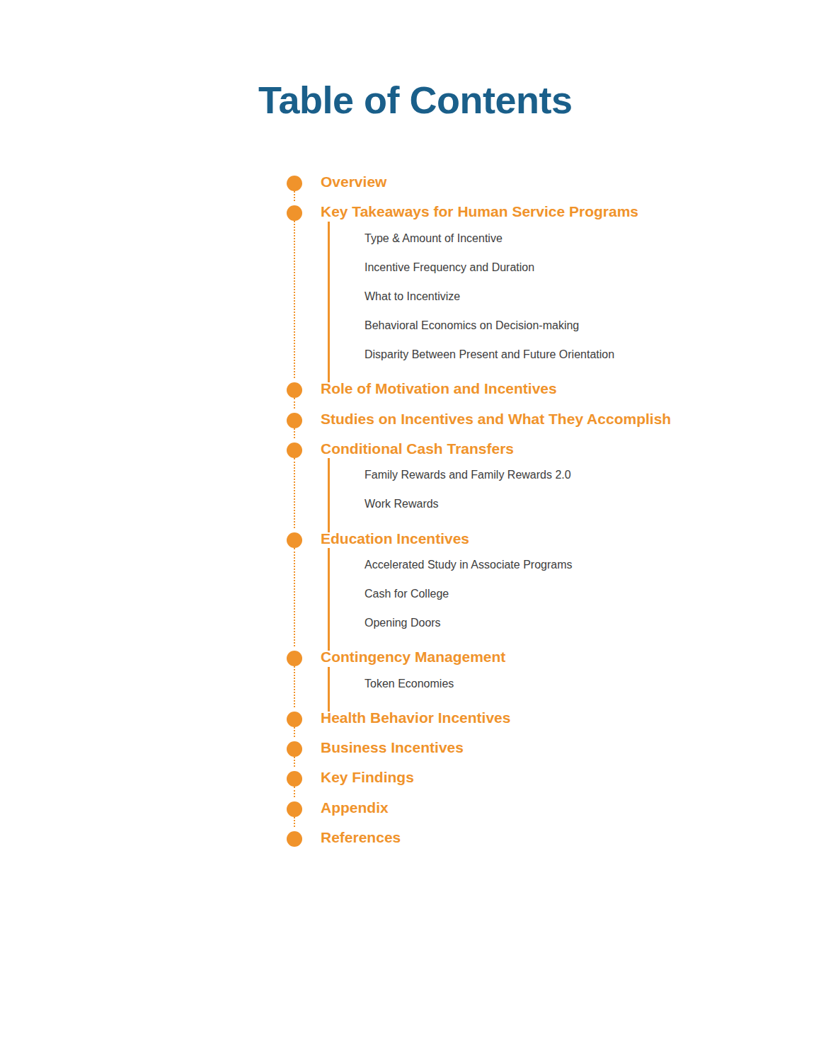Table of Contents
Overview
Key Takeaways for Human Service Programs
Type & Amount of Incentive
Incentive Frequency and Duration
What to Incentivize
Behavioral Economics on Decision-making
Disparity Between Present and Future Orientation
Role of Motivation and Incentives
Studies on Incentives and What They Accomplish
Conditional Cash Transfers
Family Rewards and Family Rewards 2.0
Work Rewards
Education Incentives
Accelerated Study in Associate Programs
Cash for College
Opening Doors
Contingency Management
Token Economies
Health Behavior Incentives
Business Incentives
Key Findings
Appendix
References